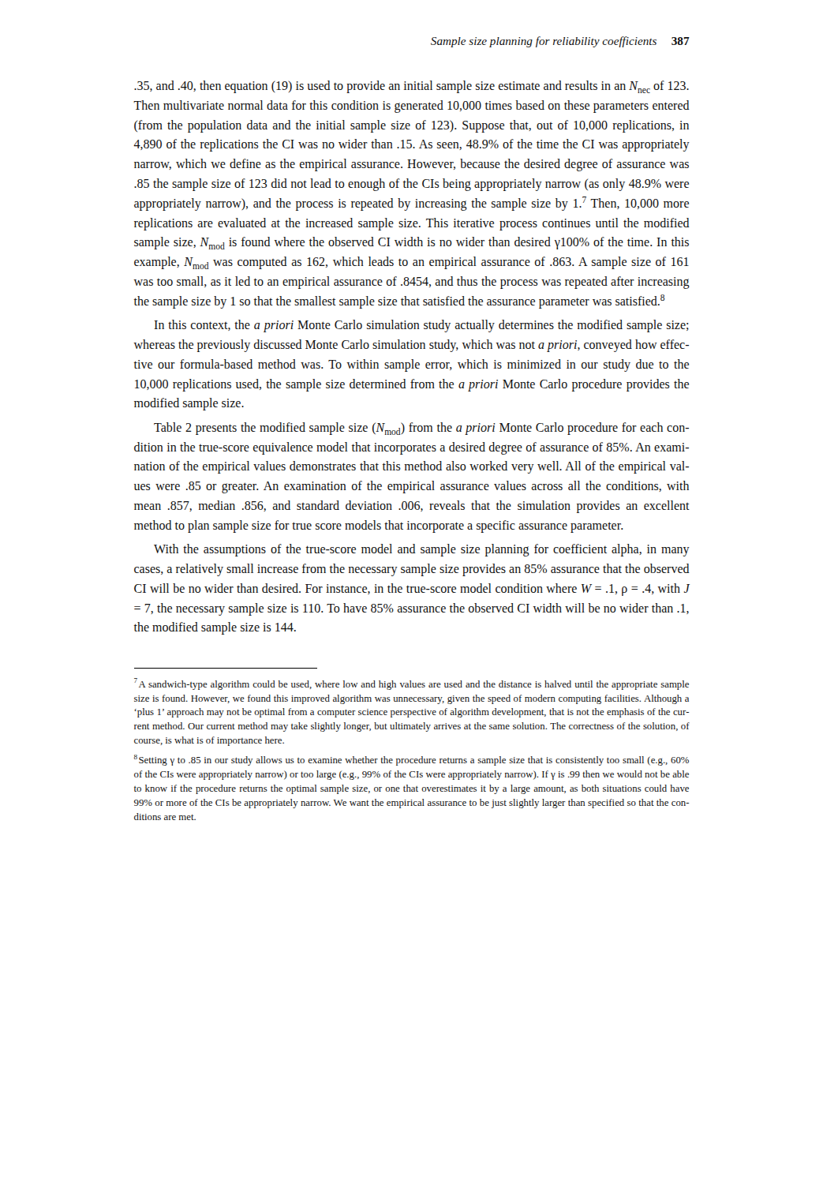Sample size planning for reliability coefficients 387
.35, and .40, then equation (19) is used to provide an initial sample size estimate and results in an Nnec of 123. Then multivariate normal data for this condition is generated 10,000 times based on these parameters entered (from the population data and the initial sample size of 123). Suppose that, out of 10,000 replications, in 4,890 of the replications the CI was no wider than .15. As seen, 48.9% of the time the CI was appropriately narrow, which we define as the empirical assurance. However, because the desired degree of assurance was .85 the sample size of 123 did not lead to enough of the CIs being appropriately narrow (as only 48.9% were appropriately narrow), and the process is repeated by increasing the sample size by 1.7 Then, 10,000 more replications are evaluated at the increased sample size. This iterative process continues until the modified sample size, Nmod is found where the observed CI width is no wider than desired γ100% of the time. In this example, Nmod was computed as 162, which leads to an empirical assurance of .863. A sample size of 161 was too small, as it led to an empirical assurance of .8454, and thus the process was repeated after increasing the sample size by 1 so that the smallest sample size that satisfied the assurance parameter was satisfied.8
In this context, the a priori Monte Carlo simulation study actually determines the modified sample size; whereas the previously discussed Monte Carlo simulation study, which was not a priori, conveyed how effective our formula-based method was. To within sample error, which is minimized in our study due to the 10,000 replications used, the sample size determined from the a priori Monte Carlo procedure provides the modified sample size.
Table 2 presents the modified sample size (Nmod) from the a priori Monte Carlo procedure for each condition in the true-score equivalence model that incorporates a desired degree of assurance of 85%. An examination of the empirical values demonstrates that this method also worked very well. All of the empirical values were .85 or greater. An examination of the empirical assurance values across all the conditions, with mean .857, median .856, and standard deviation .006, reveals that the simulation provides an excellent method to plan sample size for true score models that incorporate a specific assurance parameter.
With the assumptions of the true-score model and sample size planning for coefficient alpha, in many cases, a relatively small increase from the necessary sample size provides an 85% assurance that the observed CI will be no wider than desired. For instance, in the true-score model condition where W = .1, ρ = .4, with J = 7, the necessary sample size is 110. To have 85% assurance the observed CI width will be no wider than .1, the modified sample size is 144.
7A sandwich-type algorithm could be used, where low and high values are used and the distance is halved until the appropriate sample size is found. However, we found this improved algorithm was unnecessary, given the speed of modern computing facilities. Although a ‘plus 1’ approach may not be optimal from a computer science perspective of algorithm development, that is not the emphasis of the current method. Our current method may take slightly longer, but ultimately arrives at the same solution. The correctness of the solution, of course, is what is of importance here.
8Setting γ to .85 in our study allows us to examine whether the procedure returns a sample size that is consistently too small (e.g., 60% of the CIs were appropriately narrow) or too large (e.g., 99% of the CIs were appropriately narrow). If γ is .99 then we would not be able to know if the procedure returns the optimal sample size, or one that overestimates it by a large amount, as both situations could have 99% or more of the CIs be appropriately narrow. We want the empirical assurance to be just slightly larger than specified so that the conditions are met.